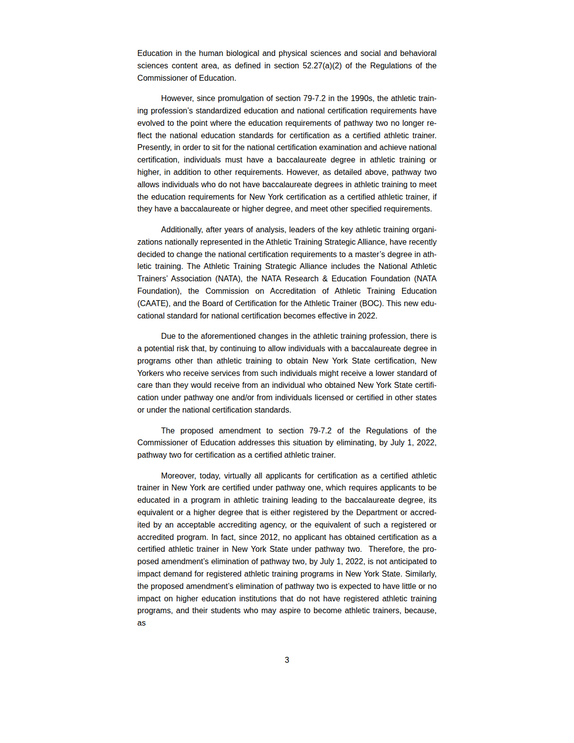Education in the human biological and physical sciences and social and behavioral sciences content area, as defined in section 52.27(a)(2) of the Regulations of the Commissioner of Education.
However, since promulgation of section 79-7.2 in the 1990s, the athletic training profession’s standardized education and national certification requirements have evolved to the point where the education requirements of pathway two no longer reflect the national education standards for certification as a certified athletic trainer. Presently, in order to sit for the national certification examination and achieve national certification, individuals must have a baccalaureate degree in athletic training or higher, in addition to other requirements. However, as detailed above, pathway two allows individuals who do not have baccalaureate degrees in athletic training to meet the education requirements for New York certification as a certified athletic trainer, if they have a baccalaureate or higher degree, and meet other specified requirements.
Additionally, after years of analysis, leaders of the key athletic training organizations nationally represented in the Athletic Training Strategic Alliance, have recently decided to change the national certification requirements to a master’s degree in athletic training. The Athletic Training Strategic Alliance includes the National Athletic Trainers’ Association (NATA), the NATA Research & Education Foundation (NATA Foundation), the Commission on Accreditation of Athletic Training Education (CAATE), and the Board of Certification for the Athletic Trainer (BOC). This new educational standard for national certification becomes effective in 2022.
Due to the aforementioned changes in the athletic training profession, there is a potential risk that, by continuing to allow individuals with a baccalaureate degree in programs other than athletic training to obtain New York State certification, New Yorkers who receive services from such individuals might receive a lower standard of care than they would receive from an individual who obtained New York State certification under pathway one and/or from individuals licensed or certified in other states or under the national certification standards.
The proposed amendment to section 79-7.2 of the Regulations of the Commissioner of Education addresses this situation by eliminating, by July 1, 2022, pathway two for certification as a certified athletic trainer.
Moreover, today, virtually all applicants for certification as a certified athletic trainer in New York are certified under pathway one, which requires applicants to be educated in a program in athletic training leading to the baccalaureate degree, its equivalent or a higher degree that is either registered by the Department or accredited by an acceptable accrediting agency, or the equivalent of such a registered or accredited program. In fact, since 2012, no applicant has obtained certification as a certified athletic trainer in New York State under pathway two. Therefore, the proposed amendment’s elimination of pathway two, by July 1, 2022, is not anticipated to impact demand for registered athletic training programs in New York State. Similarly, the proposed amendment’s elimination of pathway two is expected to have little or no impact on higher education institutions that do not have registered athletic training programs, and their students who may aspire to become athletic trainers, because, as
3